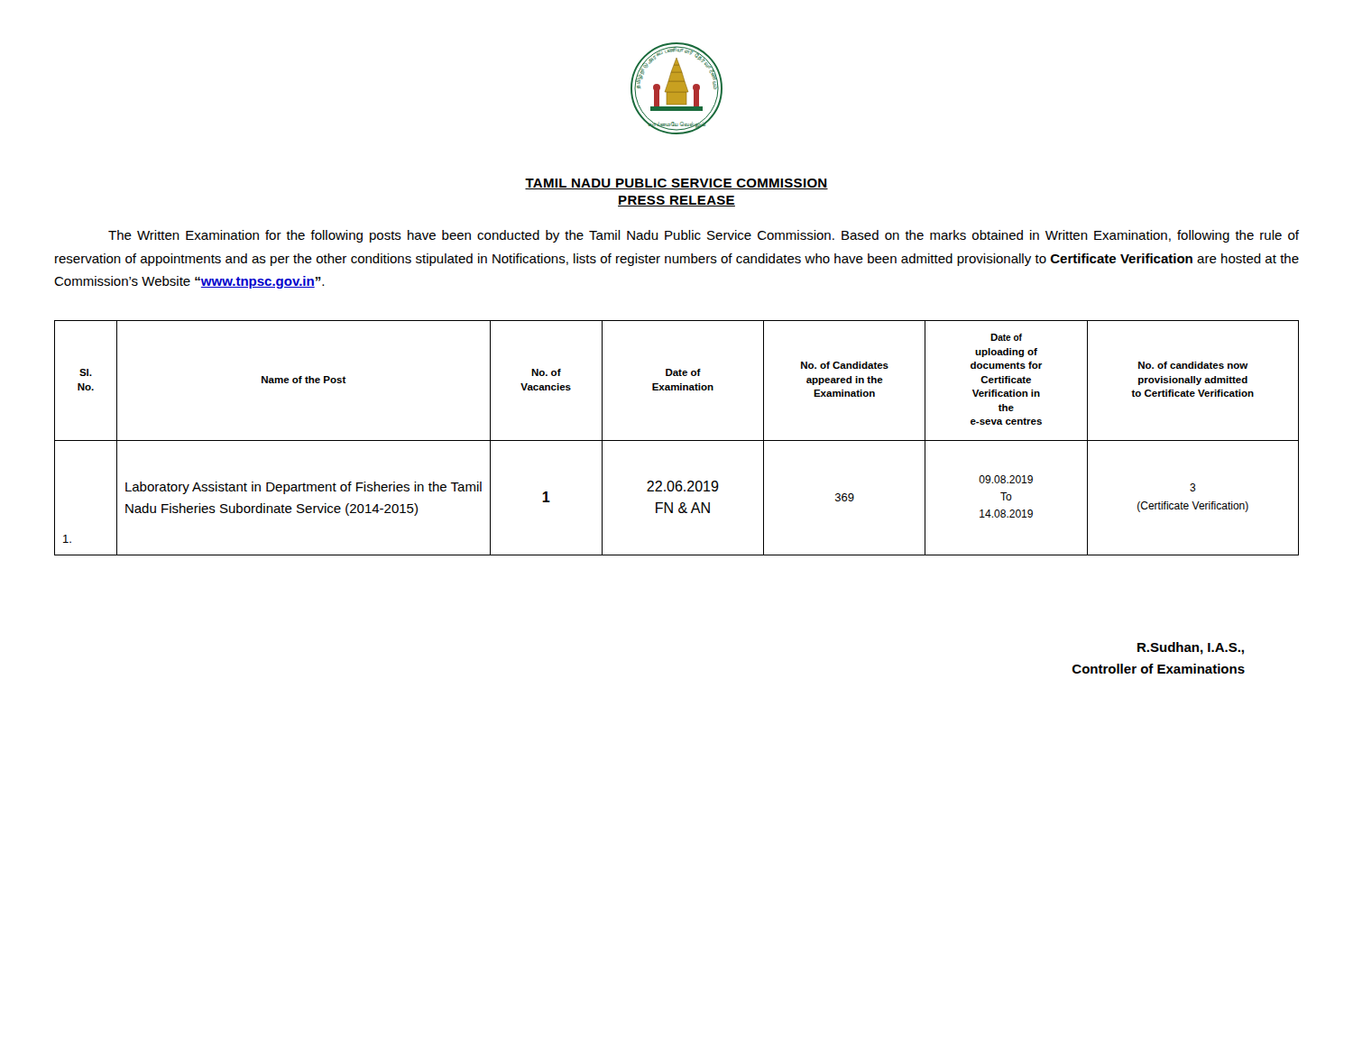தமிழ்நாடு அரசுப் பணியாளர் தேர்வாணையம் வாய்மையே வெல்லும்
TAMIL NADU PUBLIC SERVICE COMMISSION
PRESS RELEASE
The Written Examination for the following posts have been conducted by the Tamil Nadu Public Service Commission. Based on the marks obtained in Written Examination, following the rule of reservation of appointments and as per the other conditions stipulated in Notifications, lists of register numbers of candidates who have been admitted provisionally to Certificate Verification are hosted at the Commission’s Website “www.tnpsc.gov.in”.
| Sl. No. | Name of the Post | No. of Vacancies | Date of Examination | No. of Candidates appeared in the Examination | D ate of uploading of documents for Certificate Verification in the e-seva centres | No. of candidates now provisionally admitted to Certificate Verification |
| --- | --- | --- | --- | --- | --- | --- |
| 1. | Laboratory Assistant in Department of Fisheries in the Tamil Nadu Fisheries Subordinate Service (2014-2015) | 1 | 22.06.2019 FN & AN | 369 | 09.08.2019 To 14.08.2019 | 3 (Certificate Verification) |
R.Sudhan, I.A.S.,
Controller of Examinations